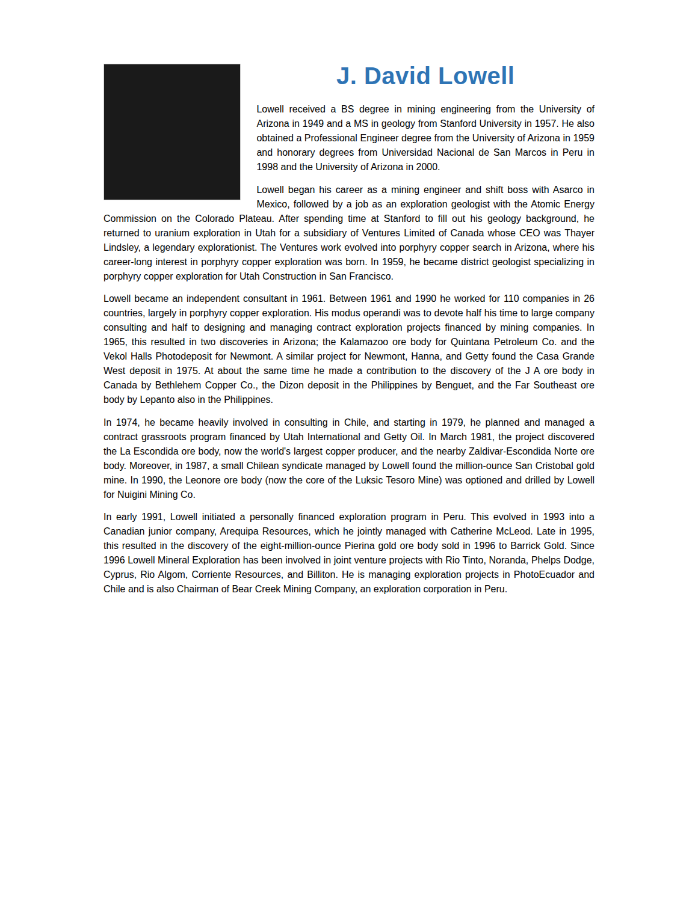J. David Lowell
Lowell received a BS degree in mining engineering from the University of Arizona in 1949 and a MS in geology from Stanford University in 1957. He also obtained a Professional Engineer degree from the University of Arizona in 1959 and honorary degrees from Universidad Nacional de San Marcos in Peru in 1998 and the University of Arizona in 2000.
Lowell began his career as a mining engineer and shift boss with Asarco in Mexico, followed by a job as an exploration geologist with the Atomic Energy Commission on the Colorado Plateau. After spending time at Stanford to fill out his geology background, he returned to uranium exploration in Utah for a subsidiary of Ventures Limited of Canada whose CEO was Thayer Lindsley, a legendary explorationist. The Ventures work evolved into porphyry copper search in Arizona, where his career-long interest in porphyry copper exploration was born. In 1959, he became district geologist specializing in porphyry copper exploration for Utah Construction in San Francisco.
Lowell became an independent consultant in 1961. Between 1961 and 1990 he worked for 110 companies in 26 countries, largely in porphyry copper exploration. His modus operandi was to devote half his time to large company consulting and half to designing and managing contract exploration projects financed by mining companies. In 1965, this resulted in two discoveries in Arizona; the Kalamazoo ore body for Quintana Petroleum Co. and the Vekol Halls Photodeposit for Newmont. A similar project for Newmont, Hanna, and Getty found the Casa Grande West deposit in 1975. At about the same time he made a contribution to the discovery of the J A ore body in Canada by Bethlehem Copper Co., the Dizon deposit in the Philippines by Benguet, and the Far Southeast ore body by Lepanto also in the Philippines.
In 1974, he became heavily involved in consulting in Chile, and starting in 1979, he planned and managed a contract grassroots program financed by Utah International and Getty Oil. In March 1981, the project discovered the La Escondida ore body, now the world's largest copper producer, and the nearby Zaldivar-Escondida Norte ore body. Moreover, in 1987, a small Chilean syndicate managed by Lowell found the million-ounce San Cristobal gold mine. In 1990, the Leonore ore body (now the core of the Luksic Tesoro Mine) was optioned and drilled by Lowell for Nuigini Mining Co.
In early 1991, Lowell initiated a personally financed exploration program in Peru. This evolved in 1993 into a Canadian junior company, Arequipa Resources, which he jointly managed with Catherine McLeod. Late in 1995, this resulted in the discovery of the eight-million-ounce Pierina gold ore body sold in 1996 to Barrick Gold. Since 1996 Lowell Mineral Exploration has been involved in joint venture projects with Rio Tinto, Noranda, Phelps Dodge, Cyprus, Rio Algom, Corriente Resources, and Billiton. He is managing exploration projects in PhotoEcuador and Chile and is also Chairman of Bear Creek Mining Company, an exploration corporation in Peru.